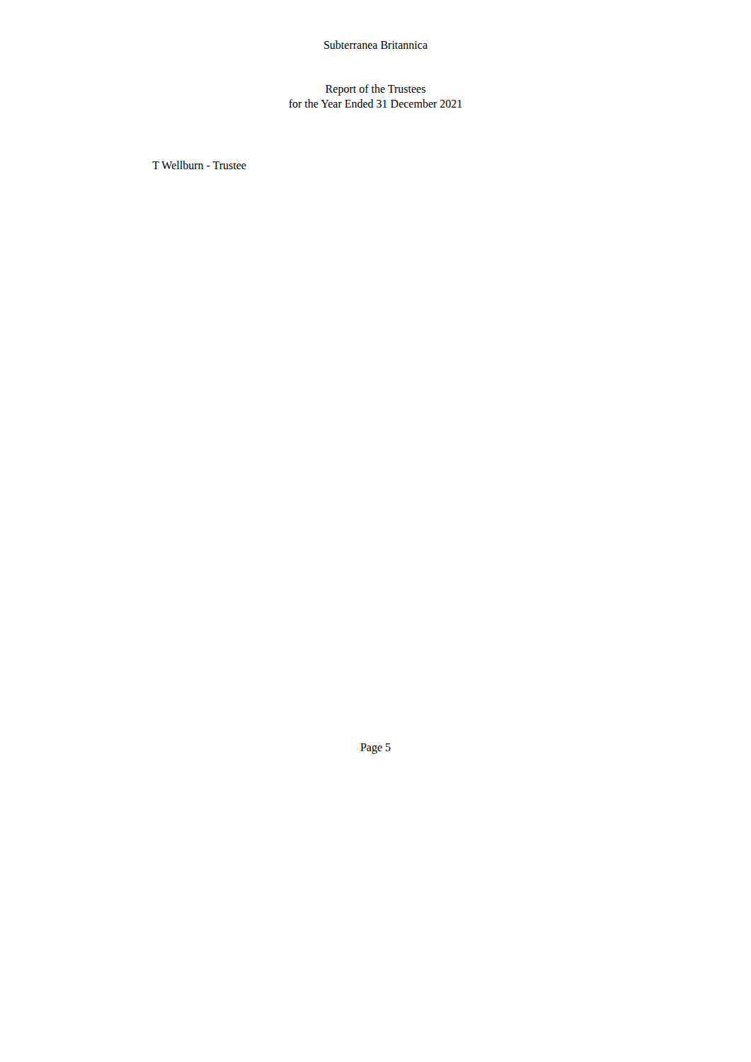Subterranea Britannica
Report of the Trustees
for the Year Ended 31 December 2021
T Wellburn - Trustee
Page 5